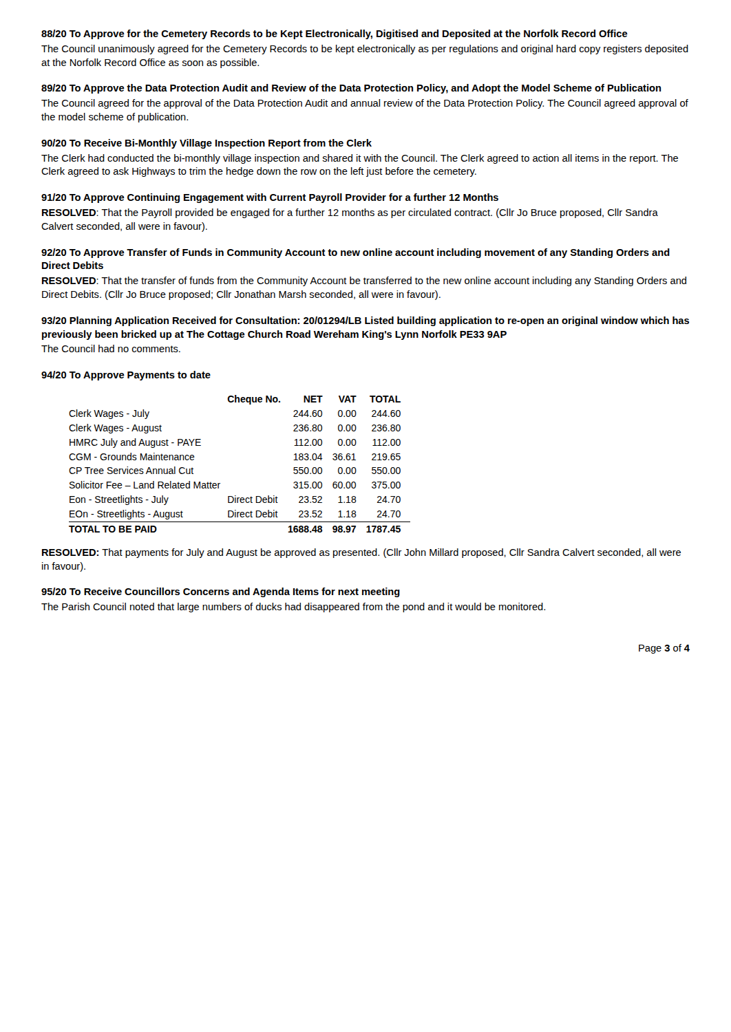88/20 To Approve for the Cemetery Records to be Kept Electronically, Digitised and Deposited at the Norfolk Record Office
The Council unanimously agreed for the Cemetery Records to be kept electronically as per regulations and original hard copy registers deposited at the Norfolk Record Office as soon as possible.
89/20 To Approve the Data Protection Audit and Review of the Data Protection Policy, and Adopt the Model Scheme of Publication
The Council agreed for the approval of the Data Protection Audit and annual review of the Data Protection Policy. The Council agreed approval of the model scheme of publication.
90/20 To Receive Bi-Monthly Village Inspection Report from the Clerk
The Clerk had conducted the bi-monthly village inspection and shared it with the Council. The Clerk agreed to action all items in the report. The Clerk agreed to ask Highways to trim the hedge down the row on the left just before the cemetery.
91/20 To Approve Continuing Engagement with Current Payroll Provider for a further 12 Months
RESOLVED: That the Payroll provided be engaged for a further 12 months as per circulated contract. (Cllr Jo Bruce proposed, Cllr Sandra Calvert seconded, all were in favour).
92/20 To Approve Transfer of Funds in Community Account to new online account including movement of any Standing Orders and Direct Debits
RESOLVED: That the transfer of funds from the Community Account be transferred to the new online account including any Standing Orders and Direct Debits. (Cllr Jo Bruce proposed; Cllr Jonathan Marsh seconded, all were in favour).
93/20 Planning Application Received for Consultation: 20/01294/LB Listed building application to re-open an original window which has previously been bricked up at The Cottage Church Road Wereham King's Lynn Norfolk PE33 9AP
The Council had no comments.
94/20 To Approve Payments to date
| | Cheque No. | NET | VAT | TOTAL |
| --- | --- | --- | --- | --- |
| Clerk Wages - July | | 244.60 | 0.00 | 244.60 |
| Clerk Wages - August | | 236.80 | 0.00 | 236.80 |
| HMRC July and August - PAYE | | 112.00 | 0.00 | 112.00 |
| CGM - Grounds Maintenance | | 183.04 | 36.61 | 219.65 |
| CP Tree Services Annual Cut | | 550.00 | 0.00 | 550.00 |
| Solicitor Fee – Land Related Matter | | 315.00 | 60.00 | 375.00 |
| Eon - Streetlights - July | Direct Debit | 23.52 | 1.18 | 24.70 |
| EOn - Streetlights - August | Direct Debit | 23.52 | 1.18 | 24.70 |
| TOTAL TO BE PAID | | 1688.48 | 98.97 | 1787.45 |
RESOLVED: That payments for July and August be approved as presented. (Cllr John Millard proposed, Cllr Sandra Calvert seconded, all were in favour).
95/20 To Receive Councillors Concerns and Agenda Items for next meeting
The Parish Council noted that large numbers of ducks had disappeared from the pond and it would be monitored.
Page 3 of 4